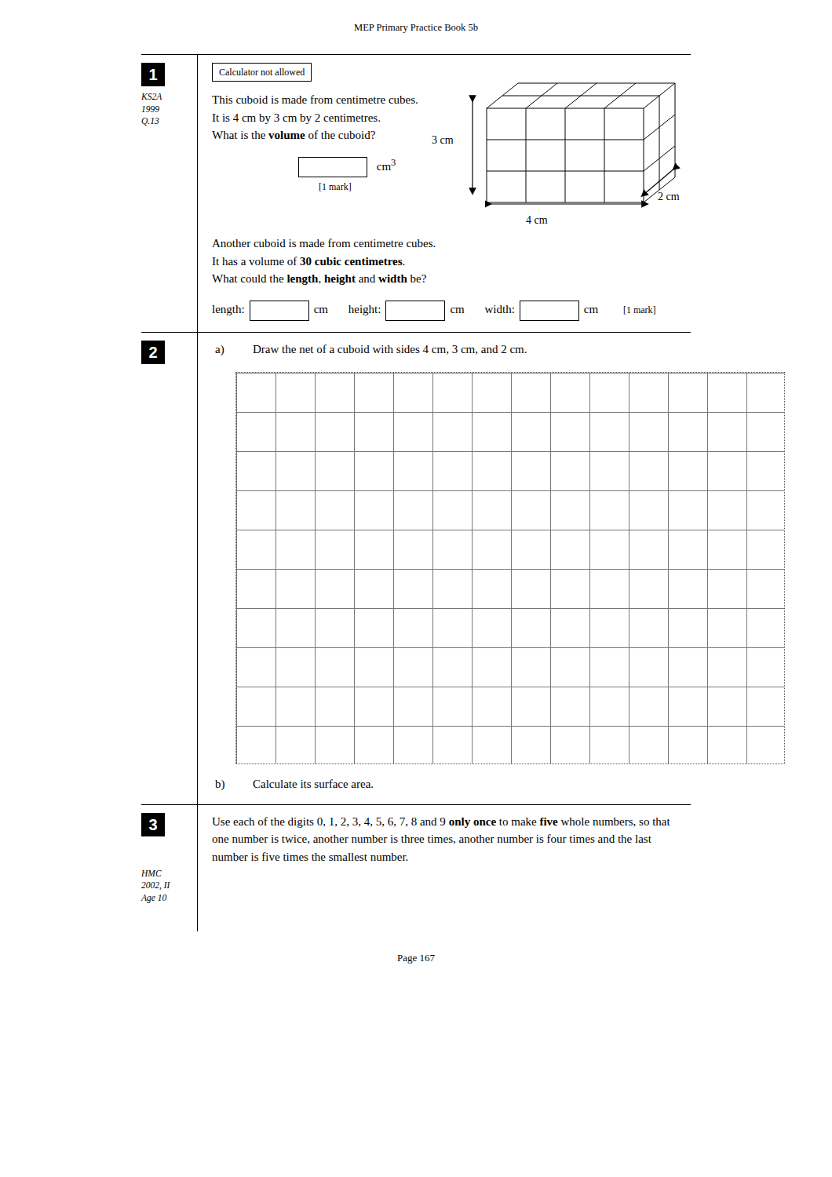MEP Primary Practice Book 5b
1
KS2A
1999
Q.13
Calculator not allowed
This cuboid is made from centimetre cubes.
It is 4 cm by 3 cm by 2 centimetres.
What is the volume of the cuboid?
cm3 [1 mark]
3 cm
4 cm
2 cm
Another cuboid is made from centimetre cubes.
It has a volume of 30 cubic centimetres.
What could the length, height and width be?
length: cm height: cm width: cm [1 mark]
2
a) Draw the net of a cuboid with sides 4 cm, 3 cm, and 2 cm.
b) Calculate its surface area.
3
HMC
2002, II
Age 10
Use each of the digits 0, 1, 2, 3, 4, 5, 6, 7, 8 and 9 only once to make five whole numbers, so that one number is twice, another number is three times, another number is four times and the last number is five times the smallest number.
Page 167